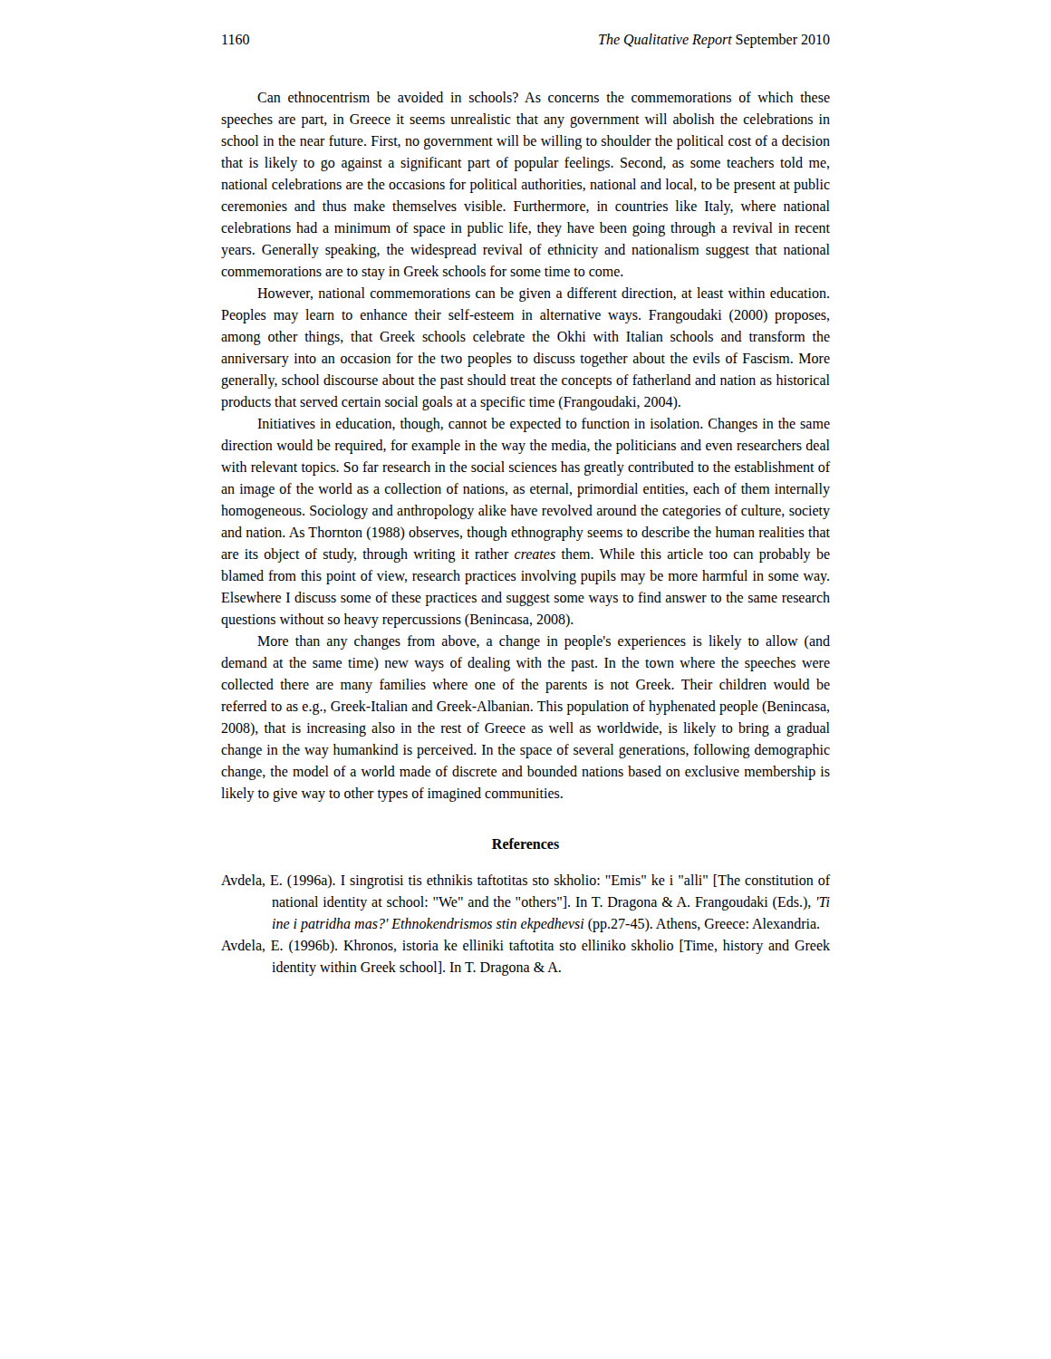1160 The Qualitative Report September 2010
Can ethnocentrism be avoided in schools? As concerns the commemorations of which these speeches are part, in Greece it seems unrealistic that any government will abolish the celebrations in school in the near future. First, no government will be willing to shoulder the political cost of a decision that is likely to go against a significant part of popular feelings. Second, as some teachers told me, national celebrations are the occasions for political authorities, national and local, to be present at public ceremonies and thus make themselves visible. Furthermore, in countries like Italy, where national celebrations had a minimum of space in public life, they have been going through a revival in recent years. Generally speaking, the widespread revival of ethnicity and nationalism suggest that national commemorations are to stay in Greek schools for some time to come.
However, national commemorations can be given a different direction, at least within education. Peoples may learn to enhance their self-esteem in alternative ways. Frangoudaki (2000) proposes, among other things, that Greek schools celebrate the Okhi with Italian schools and transform the anniversary into an occasion for the two peoples to discuss together about the evils of Fascism. More generally, school discourse about the past should treat the concepts of fatherland and nation as historical products that served certain social goals at a specific time (Frangoudaki, 2004).
Initiatives in education, though, cannot be expected to function in isolation. Changes in the same direction would be required, for example in the way the media, the politicians and even researchers deal with relevant topics. So far research in the social sciences has greatly contributed to the establishment of an image of the world as a collection of nations, as eternal, primordial entities, each of them internally homogeneous. Sociology and anthropology alike have revolved around the categories of culture, society and nation. As Thornton (1988) observes, though ethnography seems to describe the human realities that are its object of study, through writing it rather creates them. While this article too can probably be blamed from this point of view, research practices involving pupils may be more harmful in some way. Elsewhere I discuss some of these practices and suggest some ways to find answer to the same research questions without so heavy repercussions (Benincasa, 2008).
More than any changes from above, a change in people's experiences is likely to allow (and demand at the same time) new ways of dealing with the past. In the town where the speeches were collected there are many families where one of the parents is not Greek. Their children would be referred to as e.g., Greek-Italian and Greek-Albanian. This population of hyphenated people (Benincasa, 2008), that is increasing also in the rest of Greece as well as worldwide, is likely to bring a gradual change in the way humankind is perceived. In the space of several generations, following demographic change, the model of a world made of discrete and bounded nations based on exclusive membership is likely to give way to other types of imagined communities.
References
Avdela, E. (1996a). I singrotisi tis ethnikis taftotitas sto skholio: "Emis" ke i "alli" [The constitution of national identity at school: "We" and the "others"]. In T. Dragona & A. Frangoudaki (Eds.), 'Ti ine i patridha mas?' Ethnokendrismos stin ekpedhevsi (pp.27-45). Athens, Greece: Alexandria.
Avdela, E. (1996b). Khronos, istoria ke elliniki taftotita sto elliniko skholio [Time, history and Greek identity within Greek school]. In T. Dragona & A.